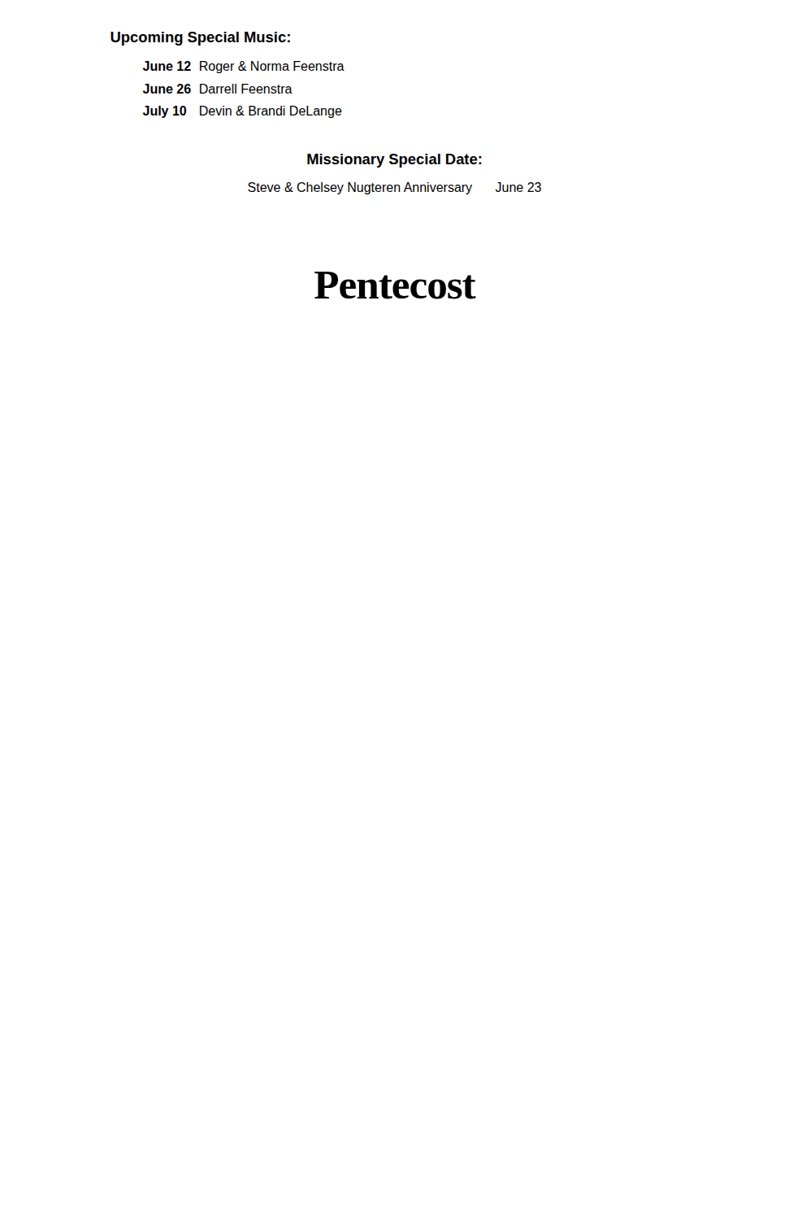Upcoming Special Music:
| June 12 | Roger & Norma Feenstra |
| June 26 | Darrell Feenstra |
| July 10 | Devin & Brandi DeLange |
Missionary Special Date:
Steve & Chelsey Nugteren Anniversary June 23
Pentecost